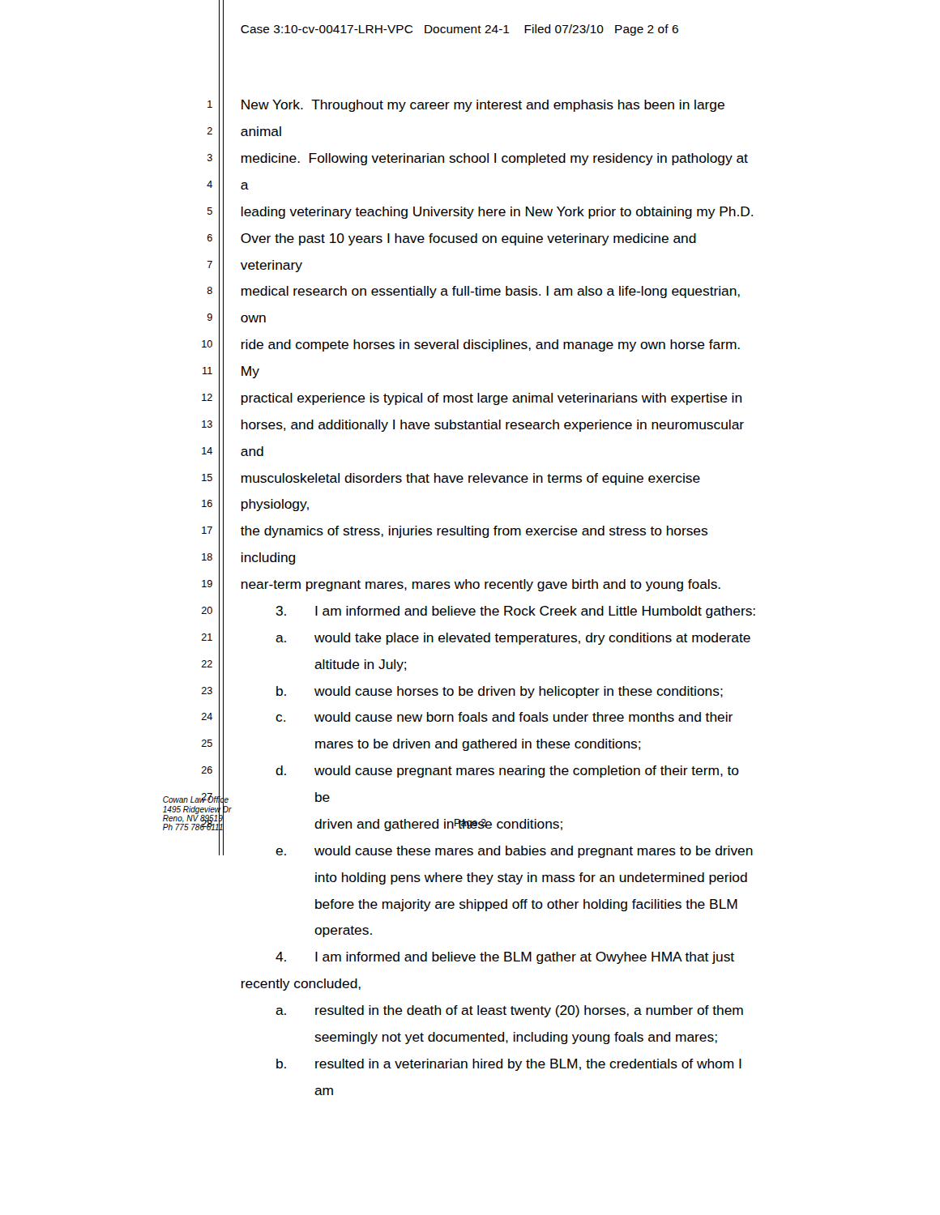Case 3:10-cv-00417-LRH-VPC Document 24-1 Filed 07/23/10 Page 2 of 6
1
2
3
4
5
6
7
8
9
10
11
12
13
14
15
16
17
18
19
20
21
22
23
24
25
26
27
28
New York. Throughout my career my interest and emphasis has been in large animal
medicine. Following veterinarian school I completed my residency in pathology at a
leading veterinary teaching University here in New York prior to obtaining my Ph.D.
Over the past 10 years I have focused on equine veterinary medicine and veterinary
medical research on essentially a full-time basis. I am also a life-long equestrian, own
ride and compete horses in several disciplines, and manage my own horse farm. My
practical experience is typical of most large animal veterinarians with expertise in
horses, and additionally I have substantial research experience in neuromuscular and
musculoskeletal disorders that have relevance in terms of equine exercise physiology,
the dynamics of stress, injuries resulting from exercise and stress to horses including
near-term pregnant mares, mares who recently gave birth and to young foals.
3.
I am informed and believe the Rock Creek and Little Humboldt gathers:
a.
would take place in elevated temperatures, dry conditions at moderate
altitude in July;
b.
would cause horses to be driven by helicopter in these conditions;
c.
would cause new born foals and foals under three months and their
mares to be driven and gathered in these conditions;
d.
would cause pregnant mares nearing the completion of their term, to be
driven and gathered in these conditions;
e.
would cause these mares and babies and pregnant mares to be driven
into holding pens where they stay in mass for an undetermined period
before the majority are shipped off to other holding facilities the BLM
operates.
4.
I am informed and believe the BLM gather at Owyhee HMA that just
recently concluded,
a.
resulted in the death of at least twenty (20) horses, a number of them
seemingly not yet documented, including young foals and mares;
b.
resulted in a veterinarian hired by the BLM, the credentials of whom I am
Cowan Law Office
1495 Ridgeview Dr
Reno, NV 89519
Ph 775 786 6111
Page 2